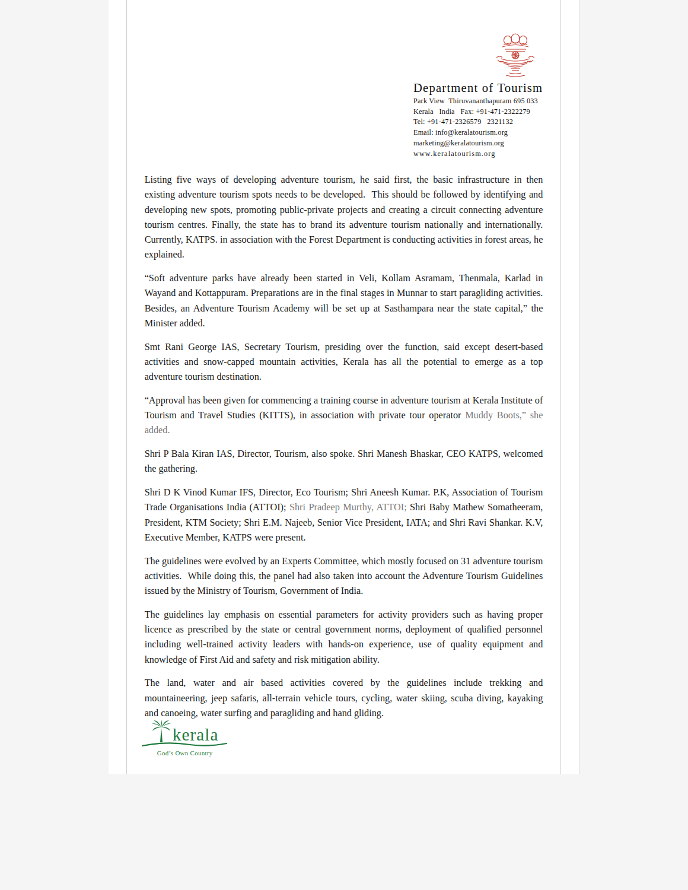Department of Tourism
Park View Thiruvananthapuram 695 033
Kerala India Fax: +91-471-2322279
Tel: +91-471-2326579 2321132
Email: info@keralatourism.org
marketing@keralatourism.org
www.keralatourism.org
Listing five ways of developing adventure tourism, he said first, the basic infrastructure in then existing adventure tourism spots needs to be developed. This should be followed by identifying and developing new spots, promoting public-private projects and creating a circuit connecting adventure tourism centres. Finally, the state has to brand its adventure tourism nationally and internationally. Currently, KATPS. in association with the Forest Department is conducting activities in forest areas, he explained.
“Soft adventure parks have already been started in Veli, Kollam Asramam, Thenmala, Karlad in Wayand and Kottappuram. Preparations are in the final stages in Munnar to start paragliding activities. Besides, an Adventure Tourism Academy will be set up at Sasthampara near the state capital,” the Minister added.
Smt Rani George IAS, Secretary Tourism, presiding over the function, said except desert-based activities and snow-capped mountain activities, Kerala has all the potential to emerge as a top adventure tourism destination.
“Approval has been given for commencing a training course in adventure tourism at Kerala Institute of Tourism and Travel Studies (KITTS), in association with private tour operator Muddy Boots,” she added.
Shri P Bala Kiran IAS, Director, Tourism, also spoke. Shri Manesh Bhaskar, CEO KATPS, welcomed the gathering.
Shri D K Vinod Kumar IFS, Director, Eco Tourism; Shri Aneesh Kumar. P.K, Association of Tourism Trade Organisations India (ATTOI); Shri Pradeep Murthy, ATTOI; Shri Baby Mathew Somatheeram, President, KTM Society; Shri E.M. Najeeb, Senior Vice President, IATA; and Shri Ravi Shankar. K.V, Executive Member, KATPS were present.
The guidelines were evolved by an Experts Committee, which mostly focused on 31 adventure tourism activities. While doing this, the panel had also taken into account the Adventure Tourism Guidelines issued by the Ministry of Tourism, Government of India.
The guidelines lay emphasis on essential parameters for activity providers such as having proper licence as prescribed by the state or central government norms, deployment of qualified personnel including well-trained activity leaders with hands-on experience, use of quality equipment and knowledge of First Aid and safety and risk mitigation ability.
The land, water and air based activities covered by the guidelines include trekking and mountaineering, jeep safaris, all-terrain vehicle tours, cycling, water skiing, scuba diving, kayaking and canoeing, water surfing and paragliding and hand gliding.
kerala
God’s Own Country